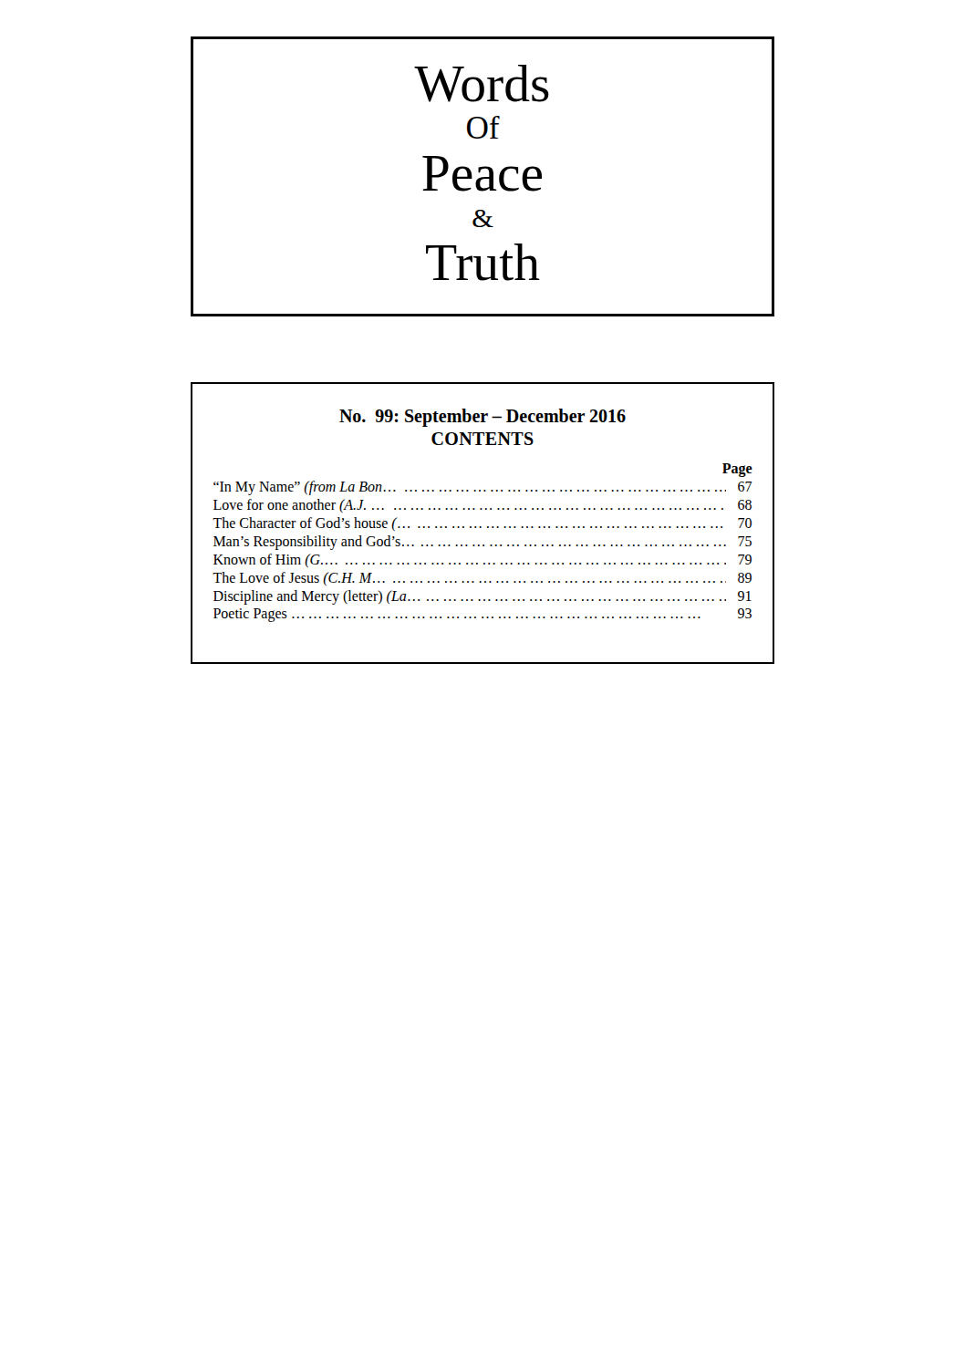Words
Of
Peace
&
Truth
No. 99: September – December 2016
CONTENTS
Page
“In My Name” (from La Bonne Semence) ……………………………………………………………… 67
Love for one another (A.J. Sheldrake) ……………………………………………………………… 68
The Character of God’s house (T.H. Reynolds) ……………………………………………………………… 70
Man’s Responsibility and God’s Purpose (A.N.) ……………………………………………………………… 75
Known of Him (G.S.B.) ……………………………………………………………… 79
The Love of Jesus (C.H. Mackintosh) ……………………………………………………………… 89
Discipline and Mercy (letter) (Lady Powerscourt) ……………………………………………………………… 91
Poetic Pages ……………………………………………………………… 93